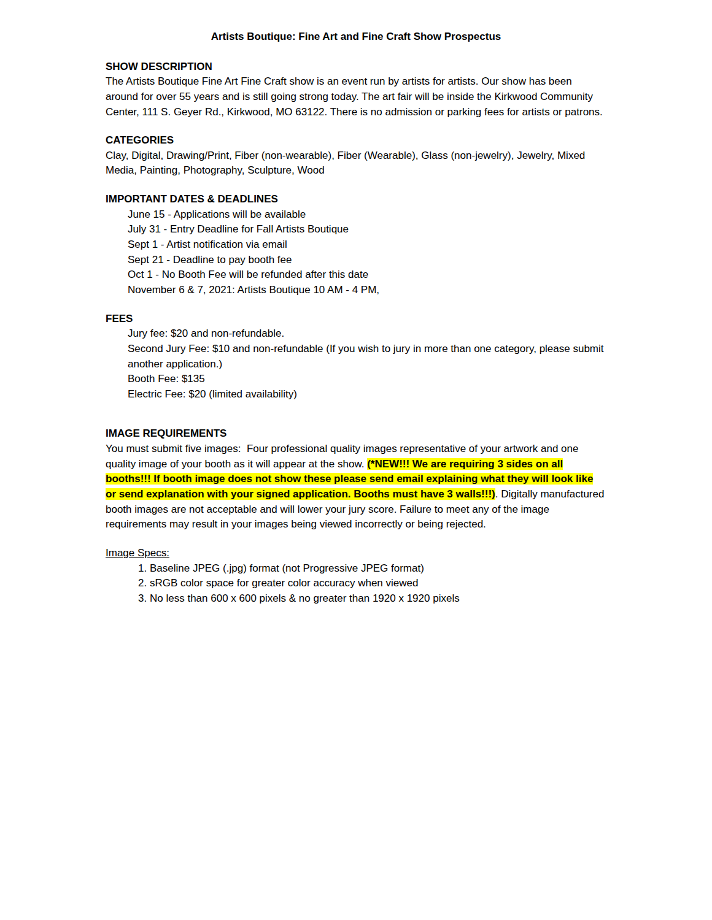Artists Boutique: Fine Art and Fine Craft Show Prospectus
Show Description
The Artists Boutique Fine Art Fine Craft show is an event run by artists for artists. Our show has been around for over 55 years and is still going strong today. The art fair will be inside the Kirkwood Community Center, 111 S. Geyer Rd., Kirkwood, MO 63122. There is no admission or parking fees for artists or patrons.
Categories
Clay, Digital, Drawing/Print, Fiber (non-wearable), Fiber (Wearable), Glass (non-jewelry), Jewelry, Mixed Media, Painting, Photography, Sculpture, Wood
Important Dates & Deadlines
June 15 - Applications will be available
July 31 - Entry Deadline for Fall Artists Boutique
Sept 1 - Artist notification via email
Sept 21 - Deadline to pay booth fee
Oct 1 - No Booth Fee will be refunded after this date
November 6 & 7, 2021: Artists Boutique 10 AM - 4 PM,
Fees
Jury fee: $20 and non-refundable.
Second Jury Fee: $10 and non-refundable (If you wish to jury in more than one category, please submit another application.)
Booth Fee: $135
Electric Fee: $20 (limited availability)
Image Requirements
You must submit five images: Four professional quality images representative of your artwork and one quality image of your booth as it will appear at the show. (*NEW!!! We are requiring 3 sides on all booths!!! If booth image does not show these please send email explaining what they will look like or send explanation with your signed application. Booths must have 3 walls!!!). Digitally manufactured booth images are not acceptable and will lower your jury score. Failure to meet any of the image requirements may result in your images being viewed incorrectly or being rejected.
Image Specs:
Baseline JPEG (.jpg) format (not Progressive JPEG format)
sRGB color space for greater color accuracy when viewed
No less than 600 x 600 pixels & no greater than 1920 x 1920 pixels